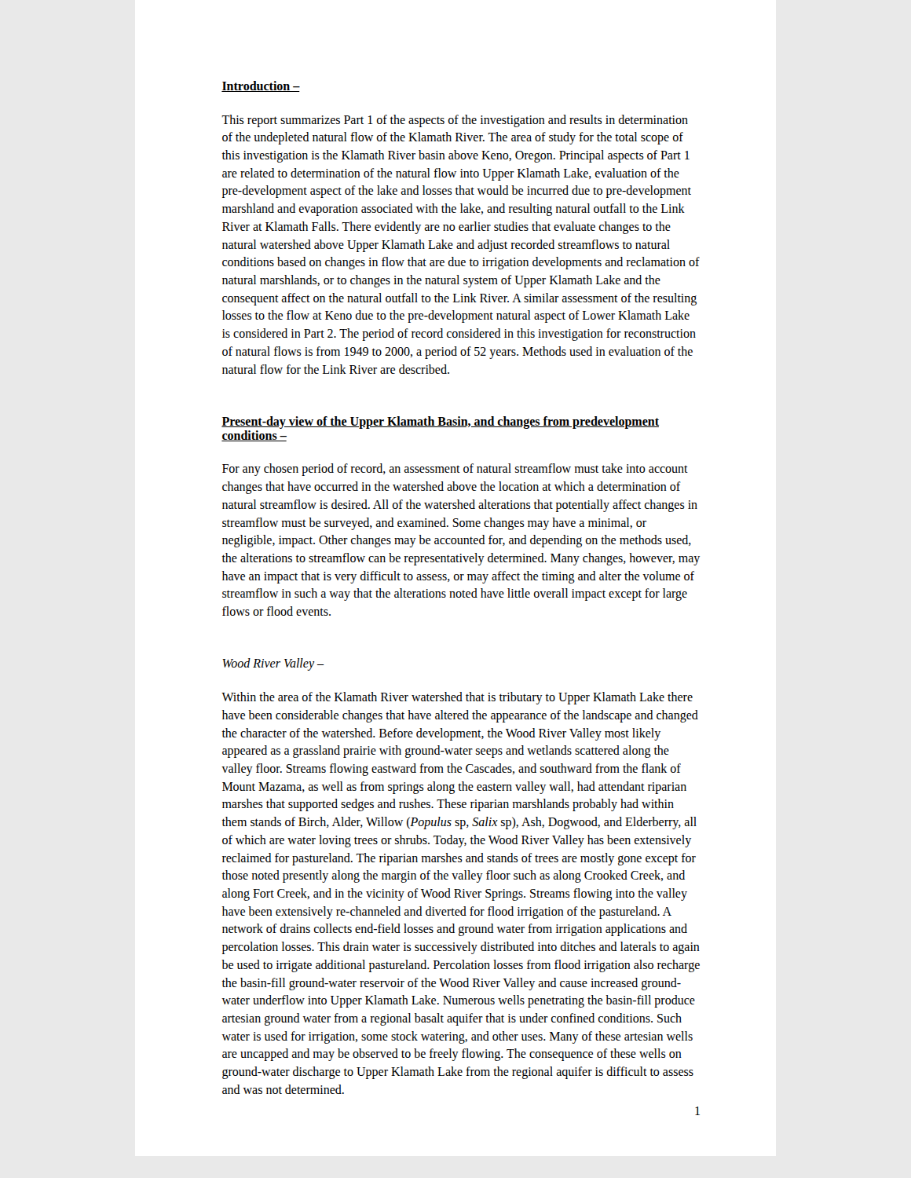Introduction –
This report summarizes Part 1 of the aspects of the investigation and results in determination of the undepleted natural flow of the Klamath River. The area of study for the total scope of this investigation is the Klamath River basin above Keno, Oregon. Principal aspects of Part 1 are related to determination of the natural flow into Upper Klamath Lake, evaluation of the pre-development aspect of the lake and losses that would be incurred due to pre-development marshland and evaporation associated with the lake, and resulting natural outfall to the Link River at Klamath Falls. There evidently are no earlier studies that evaluate changes to the natural watershed above Upper Klamath Lake and adjust recorded streamflows to natural conditions based on changes in flow that are due to irrigation developments and reclamation of natural marshlands, or to changes in the natural system of Upper Klamath Lake and the consequent affect on the natural outfall to the Link River. A similar assessment of the resulting losses to the flow at Keno due to the pre-development natural aspect of Lower Klamath Lake is considered in Part 2. The period of record considered in this investigation for reconstruction of natural flows is from 1949 to 2000, a period of 52 years. Methods used in evaluation of the natural flow for the Link River are described.
Present-day view of the Upper Klamath Basin, and changes from predevelopment conditions –
For any chosen period of record, an assessment of natural streamflow must take into account changes that have occurred in the watershed above the location at which a determination of natural streamflow is desired. All of the watershed alterations that potentially affect changes in streamflow must be surveyed, and examined. Some changes may have a minimal, or negligible, impact. Other changes may be accounted for, and depending on the methods used, the alterations to streamflow can be representatively determined. Many changes, however, may have an impact that is very difficult to assess, or may affect the timing and alter the volume of streamflow in such a way that the alterations noted have little overall impact except for large flows or flood events.
Wood River Valley –
Within the area of the Klamath River watershed that is tributary to Upper Klamath Lake there have been considerable changes that have altered the appearance of the landscape and changed the character of the watershed. Before development, the Wood River Valley most likely appeared as a grassland prairie with ground-water seeps and wetlands scattered along the valley floor. Streams flowing eastward from the Cascades, and southward from the flank of Mount Mazama, as well as from springs along the eastern valley wall, had attendant riparian marshes that supported sedges and rushes. These riparian marshlands probably had within them stands of Birch, Alder, Willow (Populus sp, Salix sp), Ash, Dogwood, and Elderberry, all of which are water loving trees or shrubs. Today, the Wood River Valley has been extensively reclaimed for pastureland. The riparian marshes and stands of trees are mostly gone except for those noted presently along the margin of the valley floor such as along Crooked Creek, and along Fort Creek, and in the vicinity of Wood River Springs. Streams flowing into the valley have been extensively re-channeled and diverted for flood irrigation of the pastureland. A network of drains collects end-field losses and ground water from irrigation applications and percolation losses. This drain water is successively distributed into ditches and laterals to again be used to irrigate additional pastureland. Percolation losses from flood irrigation also recharge the basin-fill ground-water reservoir of the Wood River Valley and cause increased ground-water underflow into Upper Klamath Lake. Numerous wells penetrating the basin-fill produce artesian ground water from a regional basalt aquifer that is under confined conditions. Such water is used for irrigation, some stock watering, and other uses. Many of these artesian wells are uncapped and may be observed to be freely flowing. The consequence of these wells on ground-water discharge to Upper Klamath Lake from the regional aquifer is difficult to assess and was not determined.
1